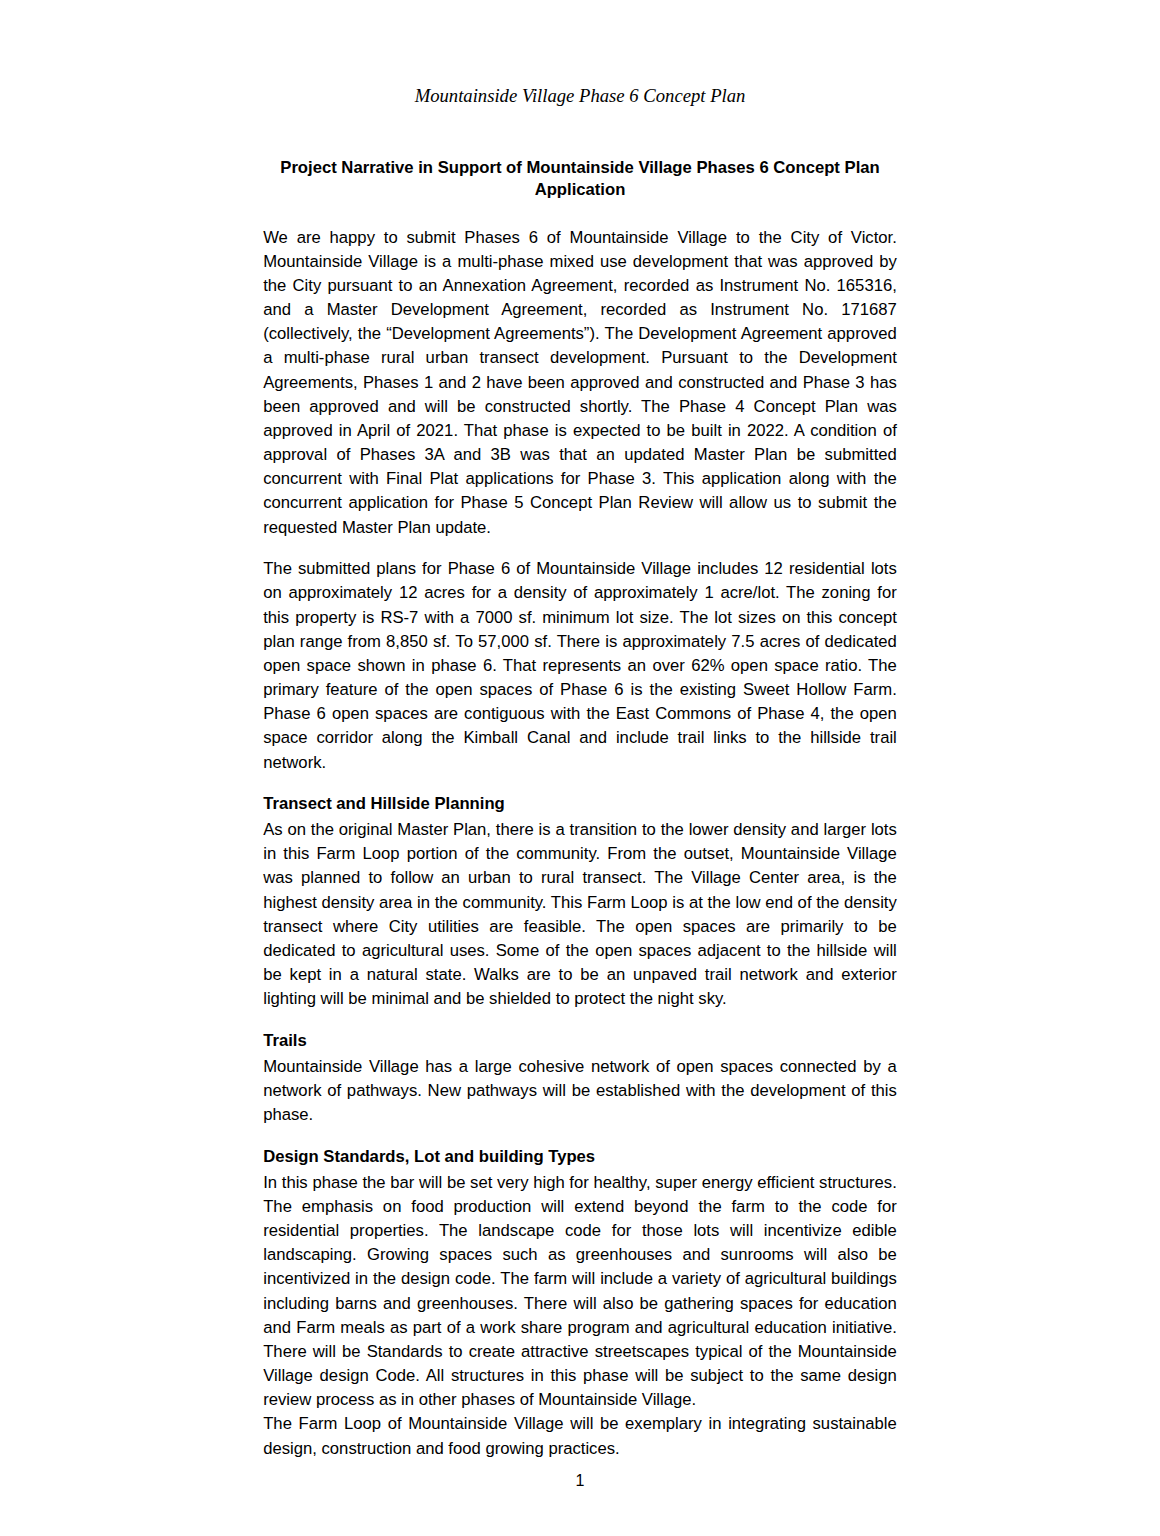Mountainside Village Phase 6 Concept Plan
Project Narrative in Support of Mountainside Village Phases 6 Concept Plan Application
We are happy to submit Phases 6 of Mountainside Village to the City of Victor. Mountainside Village is a multi-phase mixed use development that was approved by the City pursuant to an Annexation Agreement, recorded as Instrument No. 165316, and a Master Development Agreement, recorded as Instrument No. 171687 (collectively, the “Development Agreements”). The Development Agreement approved a multi-phase rural urban transect development. Pursuant to the Development Agreements, Phases 1 and 2 have been approved and constructed and Phase 3 has been approved and will be constructed shortly. The Phase 4 Concept Plan was approved in April of 2021. That phase is expected to be built in 2022. A condition of approval of Phases 3A and 3B was that an updated Master Plan be submitted concurrent with Final Plat applications for Phase 3. This application along with the concurrent application for Phase 5 Concept Plan Review will allow us to submit the requested Master Plan update.
The submitted plans for Phase 6 of Mountainside Village includes 12 residential lots on approximately 12 acres for a density of approximately 1 acre/lot. The zoning for this property is RS-7 with a 7000 sf. minimum lot size. The lot sizes on this concept plan range from 8,850 sf. To 57,000 sf. There is approximately 7.5 acres of dedicated open space shown in phase 6. That represents an over 62% open space ratio. The primary feature of the open spaces of Phase 6 is the existing Sweet Hollow Farm. Phase 6 open spaces are contiguous with the East Commons of Phase 4, the open space corridor along the Kimball Canal and include trail links to the hillside trail network.
Transect and Hillside Planning
As on the original Master Plan, there is a transition to the lower density and larger lots in this Farm Loop portion of the community. From the outset, Mountainside Village was planned to follow an urban to rural transect. The Village Center area, is the highest density area in the community. This Farm Loop is at the low end of the density transect where City utilities are feasible. The open spaces are primarily to be dedicated to agricultural uses. Some of the open spaces adjacent to the hillside will be kept in a natural state. Walks are to be an unpaved trail network and exterior lighting will be minimal and be shielded to protect the night sky.
Trails
Mountainside Village has a large cohesive network of open spaces connected by a network of pathways. New pathways will be established with the development of this phase.
Design Standards, Lot and building Types
In this phase the bar will be set very high for healthy, super energy efficient structures. The emphasis on food production will extend beyond the farm to the code for residential properties. The landscape code for those lots will incentivize edible landscaping. Growing spaces such as greenhouses and sunrooms will also be incentivized in the design code. The farm will include a variety of agricultural buildings including barns and greenhouses. There will also be gathering spaces for education and Farm meals as part of a work share program and agricultural education initiative. There will be Standards to create attractive streetscapes typical of the Mountainside Village design Code. All structures in this phase will be subject to the same design review process as in other phases of Mountainside Village.
The Farm Loop of Mountainside Village will be exemplary in integrating sustainable design, construction and food growing practices.
1